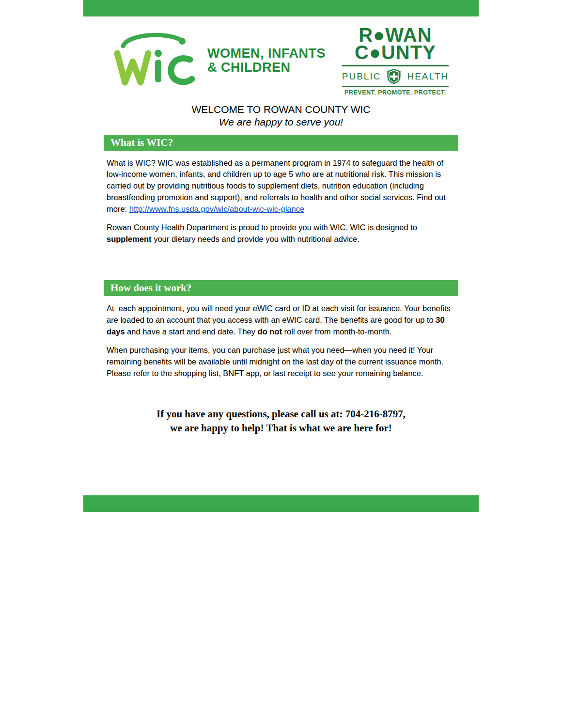WOMEN, INFANTS
& CHILDREN
R●WAN C●UNTY
PUBLIC HEALTH
PREVENT. PROMOTE. PROTECT.
WELCOME TO ROWAN COUNTY WIC
We are happy to serve you!
What is WIC?
What is WIC? WIC was established as a permanent program in 1974 to safeguard the health of low-income women, infants, and children up to age 5 who are at nutritional risk. This mission is carried out by providing nutritious foods to supplement diets, nutrition education (including breastfeeding promotion and support), and referrals to health and other social services. Find out more: http://www.fns.usda.gov/wic/about-wic-wic-glance
Rowan County Health Department is proud to provide you with WIC. WIC is designed to supplement your dietary needs and provide you with nutritional advice.
How does it work?
At each appointment, you will need your eWIC card or ID at each visit for issuance. Your benefits are loaded to an account that you access with an eWIC card. The benefits are good for up to 30 days and have a start and end date. They do not roll over from month-to-month.
When purchasing your items, you can purchase just what you need—when you need it! Your remaining benefits will be available until midnight on the last day of the current issuance month. Please refer to the shopping list, BNFT app, or last receipt to see your remaining balance.
If you have any questions, please call us at: 704-216-8797,
we are happy to help! That is what we are here for!